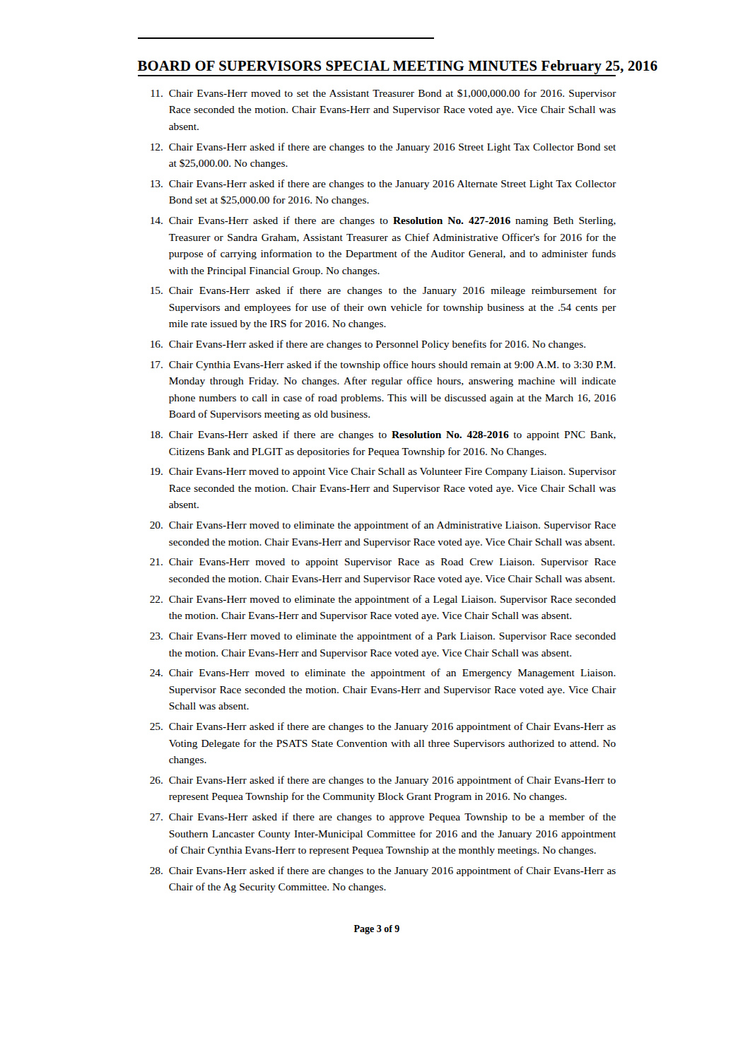BOARD OF SUPERVISORS SPECIAL MEETING MINUTES February 25, 2016
Chair Evans-Herr moved to set the Assistant Treasurer Bond at $1,000,000.00 for 2016. Supervisor Race seconded the motion. Chair Evans-Herr and Supervisor Race voted aye. Vice Chair Schall was absent.
Chair Evans-Herr asked if there are changes to the January 2016 Street Light Tax Collector Bond set at $25,000.00. No changes.
Chair Evans-Herr asked if there are changes to the January 2016 Alternate Street Light Tax Collector Bond set at $25,000.00 for 2016. No changes.
Chair Evans-Herr asked if there are changes to Resolution No. 427-2016 naming Beth Sterling, Treasurer or Sandra Graham, Assistant Treasurer as Chief Administrative Officer's for 2016 for the purpose of carrying information to the Department of the Auditor General, and to administer funds with the Principal Financial Group. No changes.
Chair Evans-Herr asked if there are changes to the January 2016 mileage reimbursement for Supervisors and employees for use of their own vehicle for township business at the .54 cents per mile rate issued by the IRS for 2016. No changes.
Chair Evans-Herr asked if there are changes to Personnel Policy benefits for 2016. No changes.
Chair Cynthia Evans-Herr asked if the township office hours should remain at 9:00 A.M. to 3:30 P.M. Monday through Friday. No changes. After regular office hours, answering machine will indicate phone numbers to call in case of road problems. This will be discussed again at the March 16, 2016 Board of Supervisors meeting as old business.
Chair Evans-Herr asked if there are changes to Resolution No. 428-2016 to appoint PNC Bank, Citizens Bank and PLGIT as depositories for Pequea Township for 2016. No Changes.
Chair Evans-Herr moved to appoint Vice Chair Schall as Volunteer Fire Company Liaison. Supervisor Race seconded the motion. Chair Evans-Herr and Supervisor Race voted aye. Vice Chair Schall was absent.
Chair Evans-Herr moved to eliminate the appointment of an Administrative Liaison. Supervisor Race seconded the motion. Chair Evans-Herr and Supervisor Race voted aye. Vice Chair Schall was absent.
Chair Evans-Herr moved to appoint Supervisor Race as Road Crew Liaison. Supervisor Race seconded the motion. Chair Evans-Herr and Supervisor Race voted aye. Vice Chair Schall was absent.
Chair Evans-Herr moved to eliminate the appointment of a Legal Liaison. Supervisor Race seconded the motion. Chair Evans-Herr and Supervisor Race voted aye. Vice Chair Schall was absent.
Chair Evans-Herr moved to eliminate the appointment of a Park Liaison. Supervisor Race seconded the motion. Chair Evans-Herr and Supervisor Race voted aye. Vice Chair Schall was absent.
Chair Evans-Herr moved to eliminate the appointment of an Emergency Management Liaison. Supervisor Race seconded the motion. Chair Evans-Herr and Supervisor Race voted aye. Vice Chair Schall was absent.
Chair Evans-Herr asked if there are changes to the January 2016 appointment of Chair Evans-Herr as Voting Delegate for the PSATS State Convention with all three Supervisors authorized to attend. No changes.
Chair Evans-Herr asked if there are changes to the January 2016 appointment of Chair Evans-Herr to represent Pequea Township for the Community Block Grant Program in 2016. No changes.
Chair Evans-Herr asked if there are changes to approve Pequea Township to be a member of the Southern Lancaster County Inter-Municipal Committee for 2016 and the January 2016 appointment of Chair Cynthia Evans-Herr to represent Pequea Township at the monthly meetings. No changes.
Chair Evans-Herr asked if there are changes to the January 2016 appointment of Chair Evans-Herr as Chair of the Ag Security Committee. No changes.
Page 3 of 9